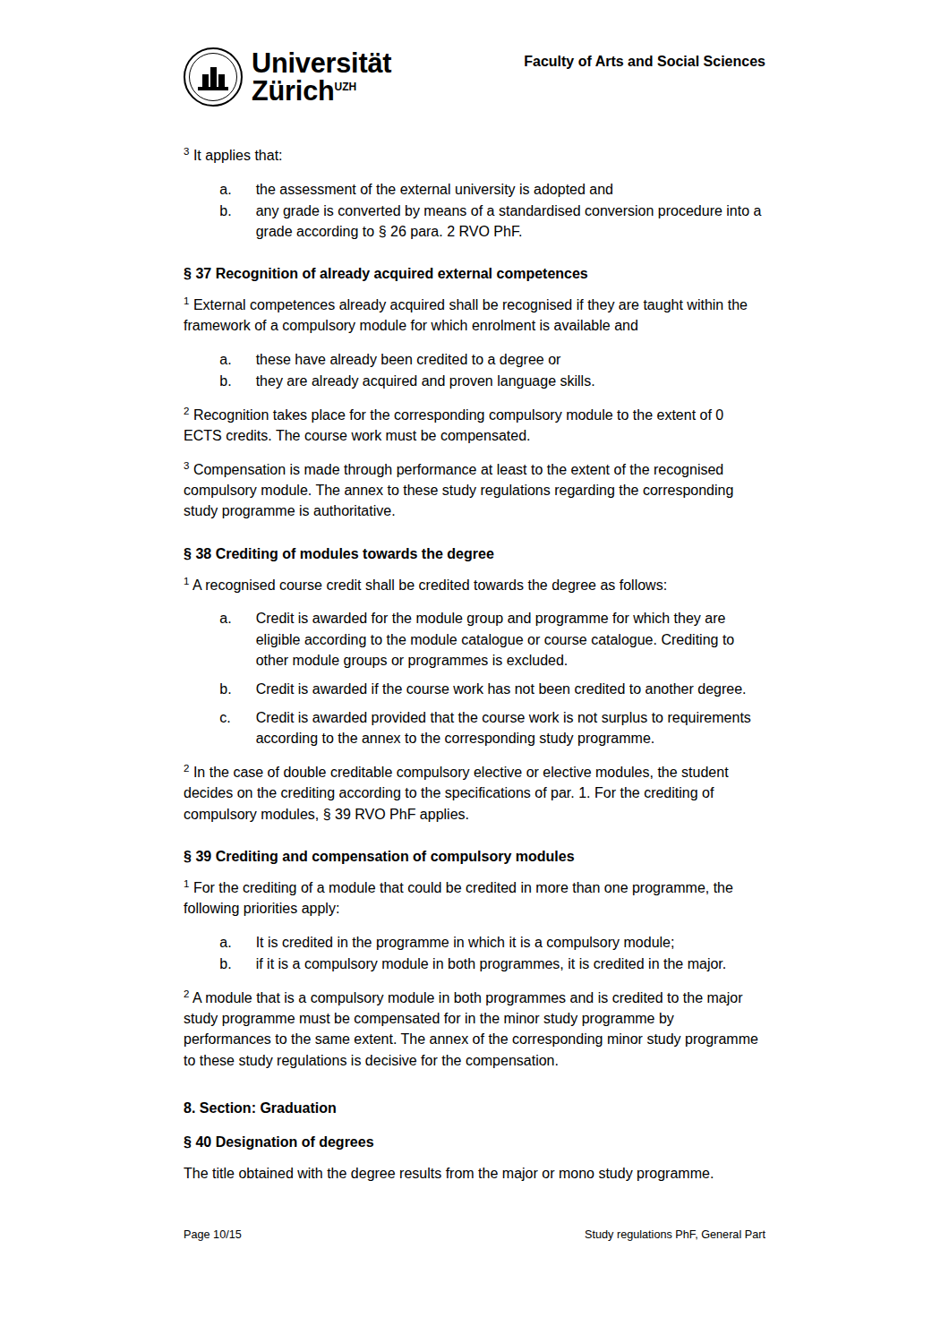Universität
ZürichUZH
Faculty of Arts and Social Sciences
3 It applies that:
the assessment of the external university is adopted and
any grade is converted by means of a standardised conversion procedure into a grade according to § 26 para. 2 RVO PhF.
§ 37 Recognition of already acquired external competences
1 External competences already acquired shall be recognised if they are taught within the framework of a compulsory module for which enrolment is available and
these have already been credited to a degree or
they are already acquired and proven language skills.
2 Recognition takes place for the corresponding compulsory module to the extent of 0 ECTS credits. The course work must be compensated.
3 Compensation is made through performance at least to the extent of the recognised compulsory module. The annex to these study regulations regarding the corresponding study programme is authoritative.
§ 38 Crediting of modules towards the degree
1 A recognised course credit shall be credited towards the degree as follows:
Credit is awarded for the module group and programme for which they are eligible according to the module catalogue or course catalogue. Crediting to other module groups or programmes is excluded.
Credit is awarded if the course work has not been credited to another degree.
Credit is awarded provided that the course work is not surplus to requirements according to the annex to the corresponding study programme.
2 In the case of double creditable compulsory elective or elective modules, the student decides on the crediting according to the specifications of par. 1. For the crediting of compulsory modules, § 39 RVO PhF applies.
§ 39 Crediting and compensation of compulsory modules
1 For the crediting of a module that could be credited in more than one programme, the following priorities apply:
It is credited in the programme in which it is a compulsory module;
if it is a compulsory module in both programmes, it is credited in the major.
2 A module that is a compulsory module in both programmes and is credited to the major study programme must be compensated for in the minor study programme by performances to the same extent. The annex of the corresponding minor study programme to these study regulations is decisive for the compensation.
8. Section: Graduation
§ 40 Designation of degrees
The title obtained with the degree results from the major or mono study programme.
Page 10/15
Study regulations PhF, General Part